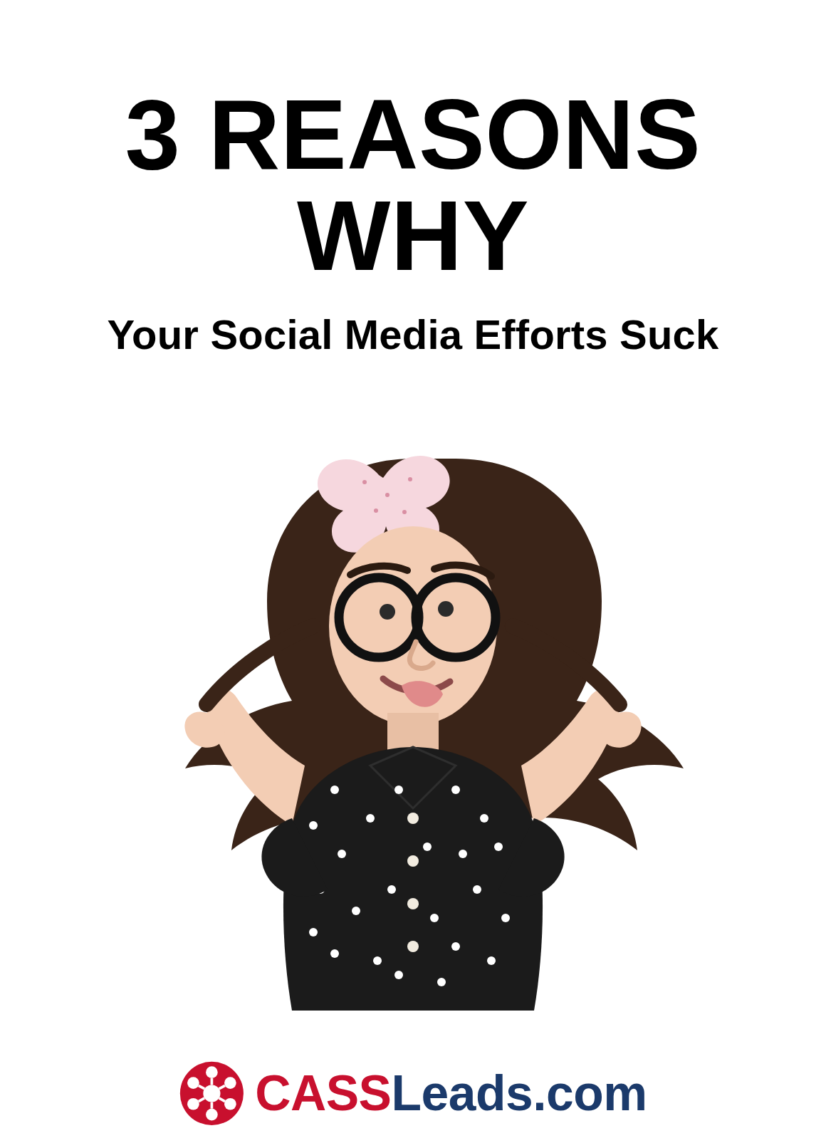3 Reasons Why
Your Social Media Efforts Suck
Cover photograph: frustrated woman pulling her hair.
CASS Leads.com